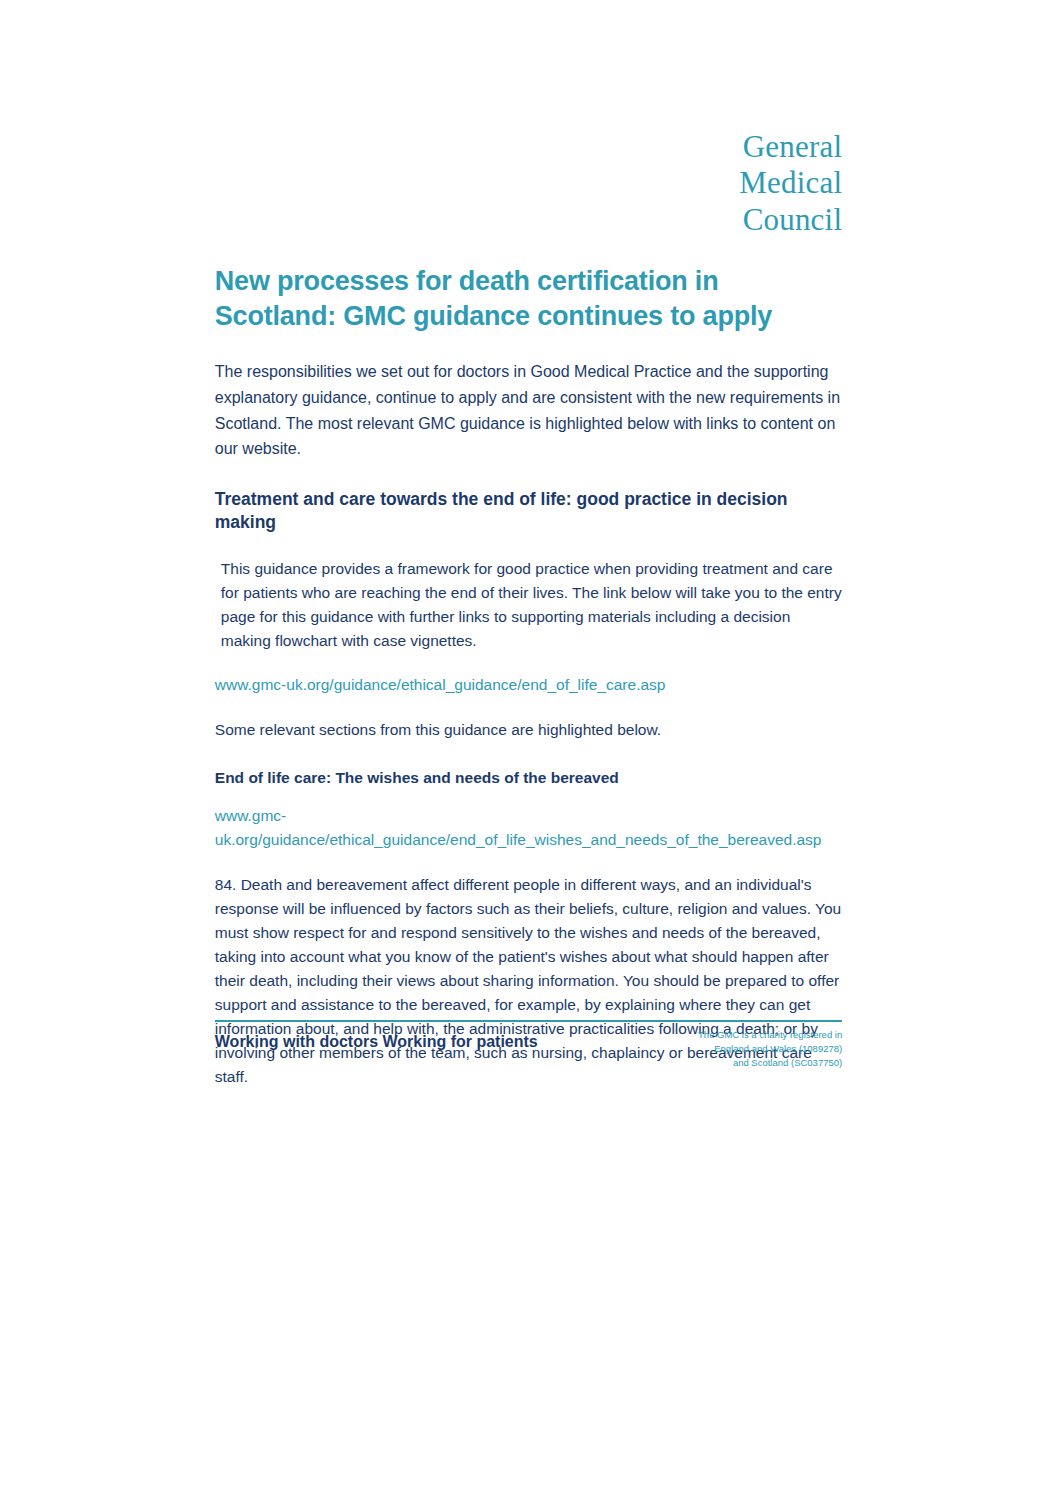General
Medical
Council
New processes for death certification in
Scotland: GMC guidance continues to apply
The responsibilities we set out for doctors in Good Medical Practice and the supporting explanatory guidance, continue to apply and are consistent with the new requirements in Scotland. The most relevant GMC guidance is highlighted below with links to content on our website.
Treatment and care towards the end of life: good practice in decision making
This guidance provides a framework for good practice when providing treatment and care for patients who are reaching the end of their lives. The link below will take you to the entry page for this guidance with further links to supporting materials including a decision making flowchart with case vignettes.
www.gmc-uk.org/guidance/ethical_guidance/end_of_life_care.asp
Some relevant sections from this guidance are highlighted below.
End of life care: The wishes and needs of the bereaved
www.gmc-uk.org/guidance/ethical_guidance/end_of_life_wishes_and_needs_of_the_bereaved.asp
84. Death and bereavement affect different people in different ways, and an individual's response will be influenced by factors such as their beliefs, culture, religion and values. You must show respect for and respond sensitively to the wishes and needs of the bereaved, taking into account what you know of the patient's wishes about what should happen after their death, including their views about sharing information. You should be prepared to offer support and assistance to the bereaved, for example, by explaining where they can get information about, and help with, the administrative practicalities following a death; or by involving other members of the team, such as nursing, chaplaincy or bereavement care staff.
Working with doctors Working for patients
The GMC is a charity registered in
England and Wales (1089278)
and Scotland (SC037750)